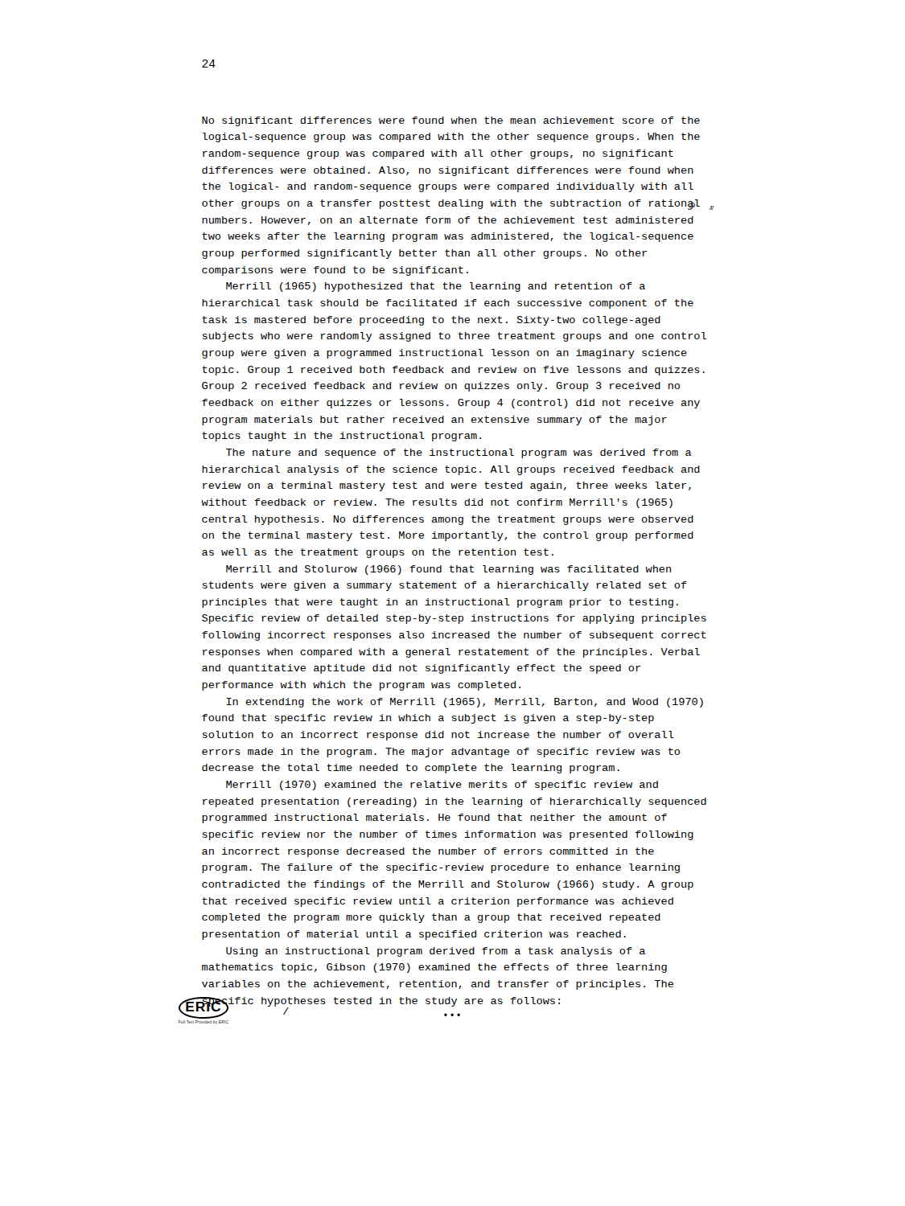24
𝒫 𝓍
No significant differences were found when the mean achievement score of the logical-sequence group was compared with the other sequence groups. When the random-sequence group was compared with all other groups, no significant differences were obtained. Also, no significant differences were found when the logical- and random-sequence groups were compared individually with all other groups on a transfer posttest dealing with the subtraction of rational numbers. However, on an alternate form of the achievement test administered two weeks after the learning program was administered, the logical-sequence group performed significantly better than all other groups. No other comparisons were found to be significant.
Merrill (1965) hypothesized that the learning and retention of a hierarchical task should be facilitated if each successive component of the task is mastered before proceeding to the next. Sixty-two college-aged subjects who were randomly assigned to three treatment groups and one control group were given a programmed instructional lesson on an imaginary science topic. Group 1 received both feedback and review on five lessons and quizzes. Group 2 received feedback and review on quizzes only. Group 3 received no feedback on either quizzes or lessons. Group 4 (control) did not receive any program materials but rather received an extensive summary of the major topics taught in the instructional program.
The nature and sequence of the instructional program was derived from a hierarchical analysis of the science topic. All groups received feedback and review on a terminal mastery test and were tested again, three weeks later, without feedback or review. The results did not confirm Merrill's (1965) central hypothesis. No differences among the treatment groups were observed on the terminal mastery test. More importantly, the control group performed as well as the treatment groups on the retention test.
Merrill and Stolurow (1966) found that learning was facilitated when students were given a summary statement of a hierarchically related set of principles that were taught in an instructional program prior to testing. Specific review of detailed step-by-step instructions for applying principles following incorrect responses also increased the number of subsequent correct responses when compared with a general restatement of the principles. Verbal and quantitative aptitude did not significantly effect the speed or performance with which the program was completed.
In extending the work of Merrill (1965), Merrill, Barton, and Wood (1970) found that specific review in which a subject is given a step-by-step solution to an incorrect response did not increase the number of overall errors made in the program. The major advantage of specific review was to decrease the total time needed to complete the learning program.
Merrill (1970) examined the relative merits of specific review and repeated presentation (rereading) in the learning of hierarchically sequenced programmed instructional materials. He found that neither the amount of specific review nor the number of times information was presented following an incorrect response decreased the number of errors committed in the program. The failure of the specific-review procedure to enhance learning contradicted the findings of the Merrill and Stolurow (1966) study. A group that received specific review until a criterion performance was achieved completed the program more quickly than a group that received repeated presentation of material until a specified criterion was reached.
Using an instructional program derived from a task analysis of a mathematics topic, Gibson (1970) examined the effects of three learning variables on the achievement, retention, and transfer of principles. The specific hypotheses tested in the study are as follows:
ERIC
Full Text Provided by ERIC
/
•••